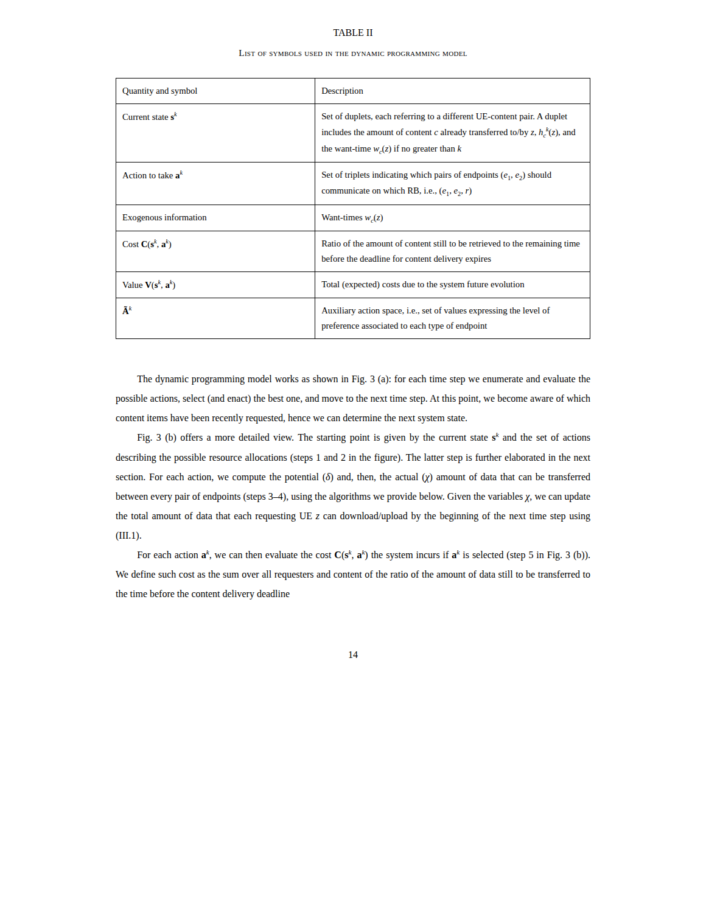TABLE II
List of symbols used in the dynamic programming model
| Quantity and symbol | Description |
| Current state s k | Set of duplets, each referring to a different UE-content pair. A duplet includes the amount of content c already transferred to/by z , h c k ( z ), and the want-time w c ( z ) if no greater than k |
| Action to take a k | Set of triplets indicating which pairs of endpoints ( e 1 , e 2 ) should communicate on which RB, i.e., ( e 1 , e 2 , r ) |
| Exogenous information | Want-times w c ( z ) |
| Cost C ( s k , a k ) | Ratio of the amount of content still to be retrieved to the remaining time before the deadline for content delivery expires |
| Value V ( s k , a k ) | Total (expected) costs due to the system future evolution |
| Ã k | Auxiliary action space, i.e., set of values expressing the level of preference associated to each type of endpoint |
The dynamic programming model works as shown in Fig. 3 (a): for each time step we enumerate and evaluate the possible actions, select (and enact) the best one, and move to the next time step. At this point, we become aware of which content items have been recently requested, hence we can determine the next system state.
Fig. 3 (b) offers a more detailed view. The starting point is given by the current state sk and the set of actions describing the possible resource allocations (steps 1 and 2 in the figure). The latter step is further elaborated in the next section. For each action, we compute the potential (δ) and, then, the actual (χ) amount of data that can be transferred between every pair of endpoints (steps 3–4), using the algorithms we provide below. Given the variables χ, we can update the total amount of data that each requesting UE z can download/upload by the beginning of the next time step using (III.1).
For each action ak, we can then evaluate the cost C(sk, ak) the system incurs if ak is selected (step 5 in Fig. 3 (b)). We define such cost as the sum over all requesters and content of the ratio of the amount of data still to be transferred to the time before the content delivery deadline
14